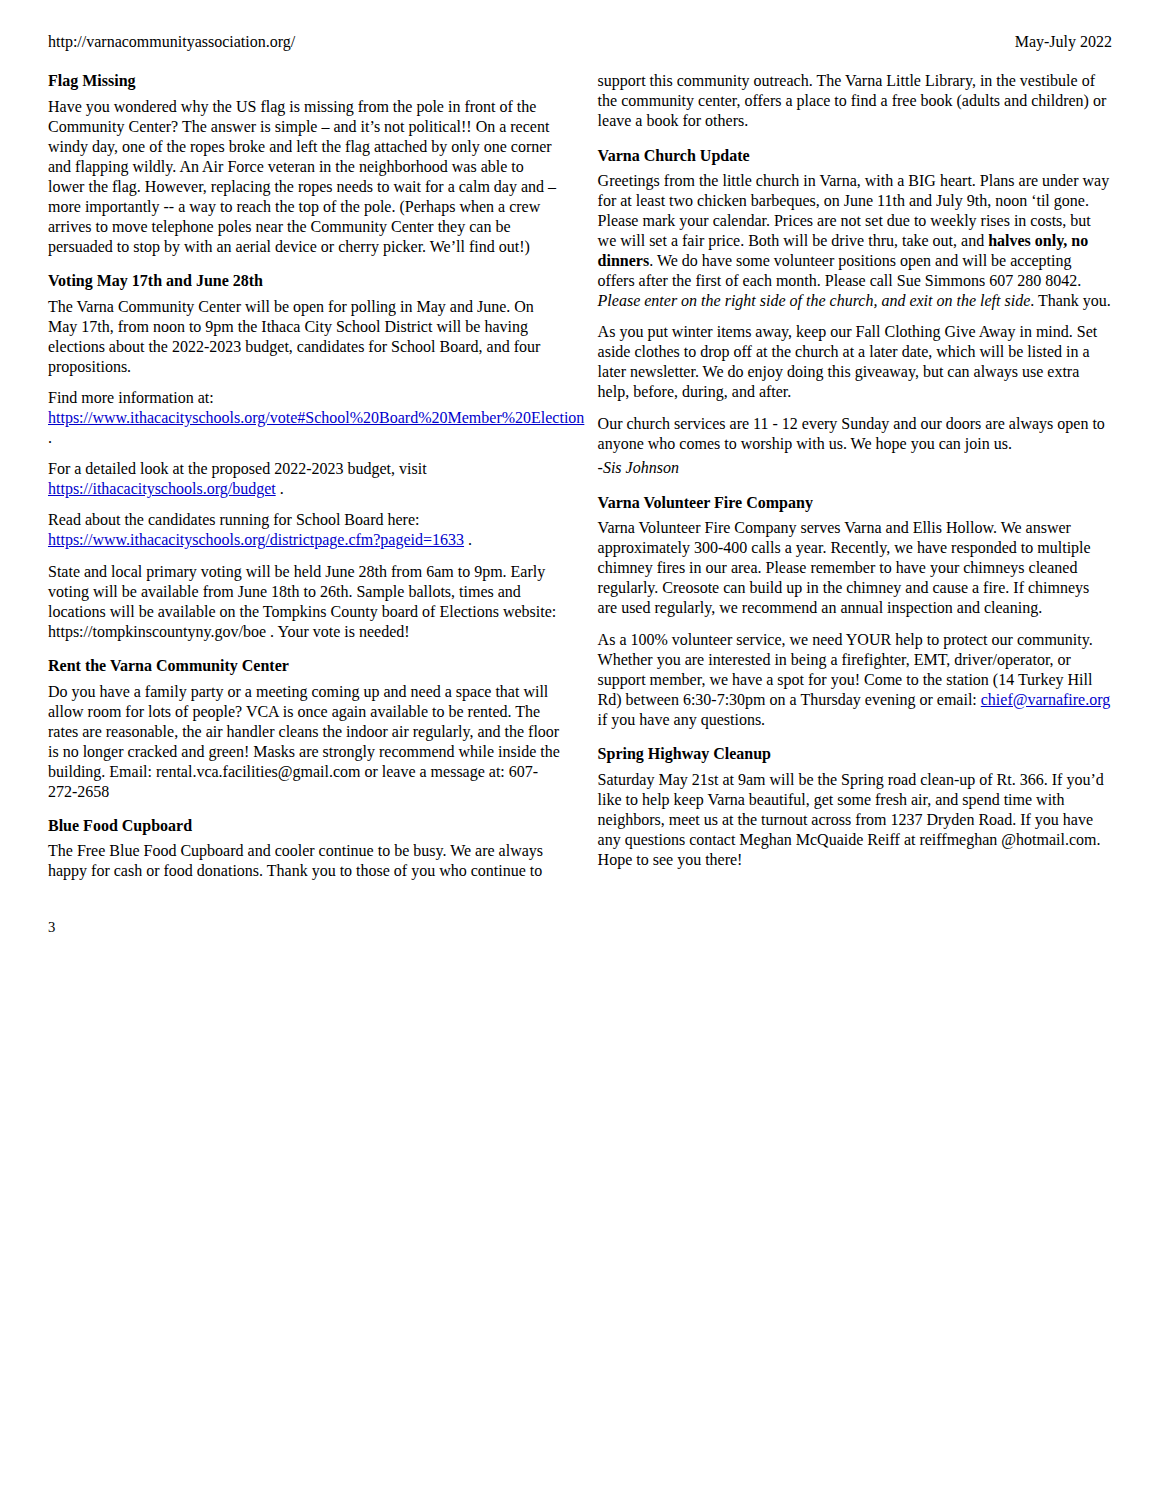http://varnacommunityassociation.org/ May-July 2022
Flag Missing
Have you wondered why the US flag is missing from the pole in front of the Community Center? The answer is simple – and it’s not political!! On a recent windy day, one of the ropes broke and left the flag attached by only one corner and flapping wildly. An Air Force veteran in the neighborhood was able to lower the flag. However, replacing the ropes needs to wait for a calm day and – more importantly -- a way to reach the top of the pole. (Perhaps when a crew arrives to move telephone poles near the Community Center they can be persuaded to stop by with an aerial device or cherry picker. We’ll find out!)
Voting May 17th and June 28th
The Varna Community Center will be open for polling in May and June. On May 17th, from noon to 9pm the Ithaca City School District will be having elections about the 2022-2023 budget, candidates for School Board, and four propositions.
Find more information at: https://www.ithacacityschools.org/vote#School%20Board%20Member%20Election .
For a detailed look at the proposed 2022-2023 budget, visit https://ithacacityschools.org/budget .
Read about the candidates running for School Board here: https://www.ithacacityschools.org/districtpage.cfm?pageid=1633 .
State and local primary voting will be held June 28th from 6am to 9pm. Early voting will be available from June 18th to 26th. Sample ballots, times and locations will be available on the Tompkins County board of Elections website: https://tompkinscountyny.gov/boe . Your vote is needed!
Rent the Varna Community Center
Do you have a family party or a meeting coming up and need a space that will allow room for lots of people? VCA is once again available to be rented. The rates are reasonable, the air handler cleans the indoor air regularly, and the floor is no longer cracked and green! Masks are strongly recommend while inside the building. Email: rental.vca.facilities@gmail.com or leave a message at: 607-272-2658
Blue Food Cupboard
The Free Blue Food Cupboard and cooler continue to be busy. We are always happy for cash or food donations. Thank you to those of you who continue to support this community outreach. The Varna Little Library, in the vestibule of the community center, offers a place to find a free book (adults and children) or leave a book for others.
Varna Church Update
Greetings from the little church in Varna, with a BIG heart. Plans are under way for at least two chicken barbeques, on June 11th and July 9th, noon ‘til gone. Please mark your calendar. Prices are not set due to weekly rises in costs, but we will set a fair price. Both will be drive thru, take out, and halves only, no dinners. We do have some volunteer positions open and will be accepting offers after the first of each month. Please call Sue Simmons 607 280 8042. Please enter on the right side of the church, and exit on the left side. Thank you.
As you put winter items away, keep our Fall Clothing Give Away in mind. Set aside clothes to drop off at the church at a later date, which will be listed in a later newsletter. We do enjoy doing this giveaway, but can always use extra help, before, during, and after.
Our church services are 11 - 12 every Sunday and our doors are always open to anyone who comes to worship with us. We hope you can join us.
-Sis Johnson
Varna Volunteer Fire Company
Varna Volunteer Fire Company serves Varna and Ellis Hollow. We answer approximately 300-400 calls a year. Recently, we have responded to multiple chimney fires in our area. Please remember to have your chimneys cleaned regularly. Creosote can build up in the chimney and cause a fire. If chimneys are used regularly, we recommend an annual inspection and cleaning.
As a 100% volunteer service, we need YOUR help to protect our community. Whether you are interested in being a firefighter, EMT, driver/operator, or support member, we have a spot for you! Come to the station (14 Turkey Hill Rd) between 6:30-7:30pm on a Thursday evening or email: chief@varnafire.org if you have any questions.
Spring Highway Cleanup
Saturday May 21st at 9am will be the Spring road clean-up of Rt. 366. If you’d like to help keep Varna beautiful, get some fresh air, and spend time with neighbors, meet us at the turnout across from 1237 Dryden Road. If you have any questions contact Meghan McQuaide Reiff at reiffmeghan @hotmail.com. Hope to see you there!
3